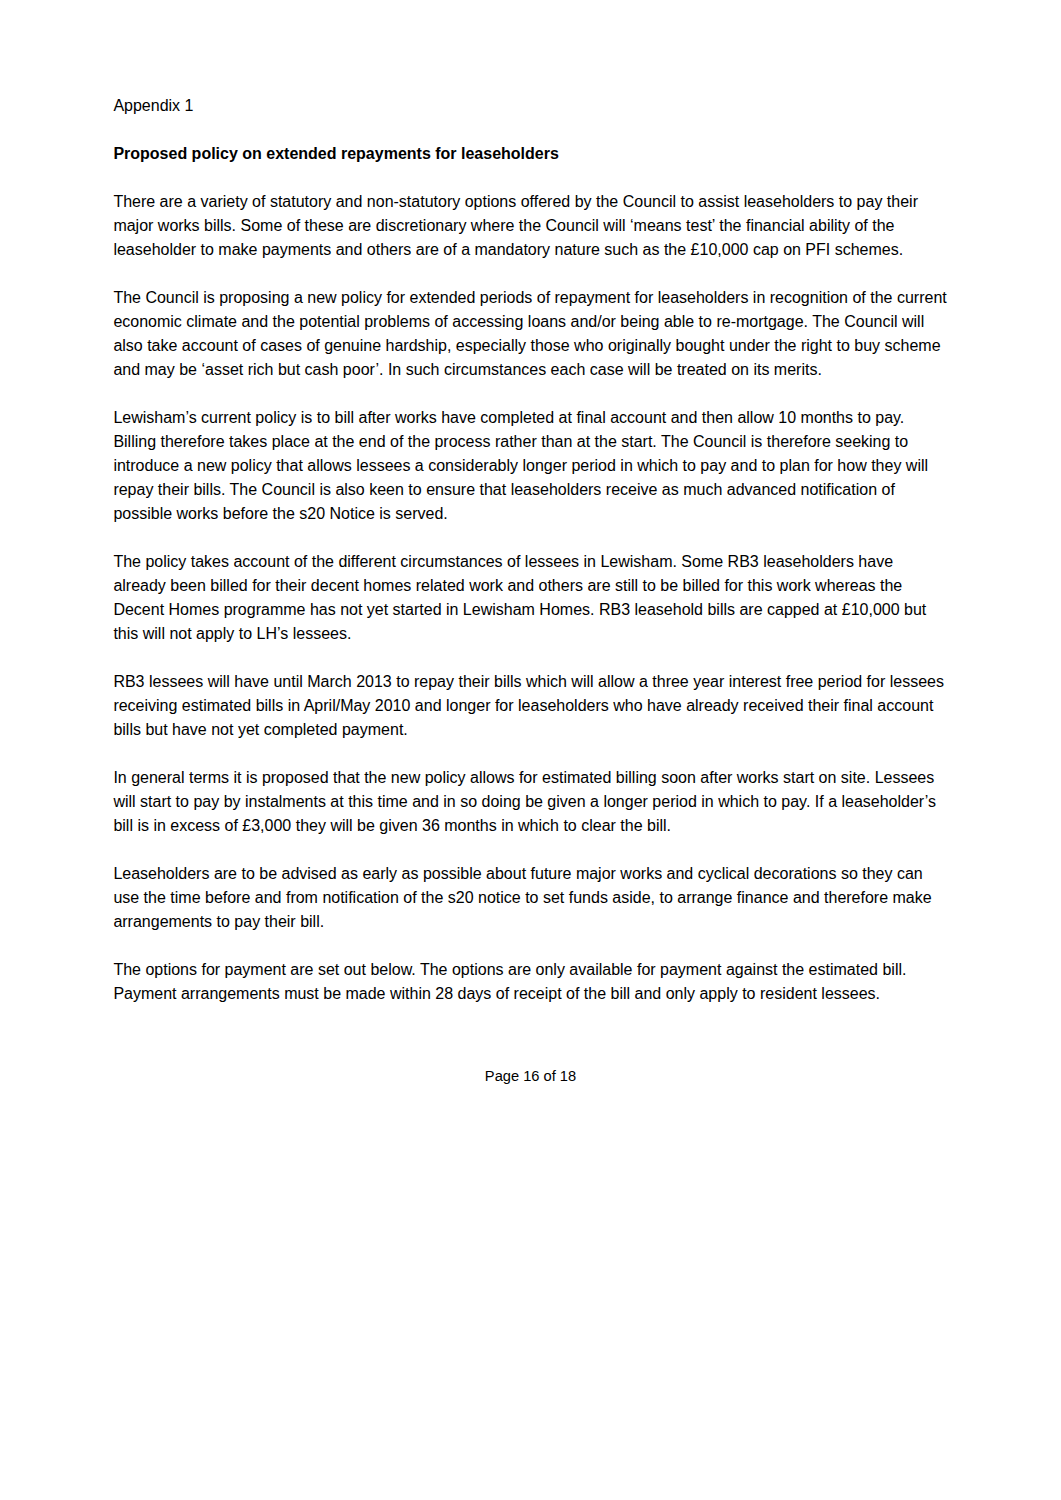Appendix 1
Proposed policy on extended repayments for leaseholders
There are a variety of statutory and non-statutory options offered by the Council to assist leaseholders to pay their major works bills. Some of these are discretionary where the Council will ‘means test’ the financial ability of the leaseholder to make payments and others are of a mandatory nature such as the £10,000 cap on PFI schemes.
The Council is proposing a new policy for extended periods of repayment for leaseholders in recognition of the current economic climate and the potential problems of accessing loans and/or being able to re-mortgage. The Council will also take account of cases of genuine hardship, especially those who originally bought under the right to buy scheme and may be ‘asset rich but cash poor’. In such circumstances each case will be treated on its merits.
Lewisham’s current policy is to bill after works have completed at final account and then allow 10 months to pay. Billing therefore takes place at the end of the process rather than at the start. The Council is therefore seeking to introduce a new policy that allows lessees a considerably longer period in which to pay and to plan for how they will repay their bills. The Council is also keen to ensure that leaseholders receive as much advanced notification of possible works before the s20 Notice is served.
The policy takes account of the different circumstances of lessees in Lewisham. Some RB3 leaseholders have already been billed for their decent homes related work and others are still to be billed for this work whereas the Decent Homes programme has not yet started in Lewisham Homes. RB3 leasehold bills are capped at £10,000 but this will not apply to LH’s lessees.
RB3 lessees will have until March 2013 to repay their bills which will allow a three year interest free period for lessees receiving estimated bills in April/May 2010 and longer for leaseholders who have already received their final account bills but have not yet completed payment.
In general terms it is proposed that the new policy allows for estimated billing soon after works start on site. Lessees will start to pay by instalments at this time and in so doing be given a longer period in which to pay. If a leaseholder’s bill is in excess of £3,000 they will be given 36 months in which to clear the bill.
Leaseholders are to be advised as early as possible about future major works and cyclical decorations so they can use the time before and from notification of the s20 notice to set funds aside, to arrange finance and therefore make arrangements to pay their bill.
The options for payment are set out below. The options are only available for payment against the estimated bill. Payment arrangements must be made within 28 days of receipt of the bill and only apply to resident lessees.
Page 16 of 18